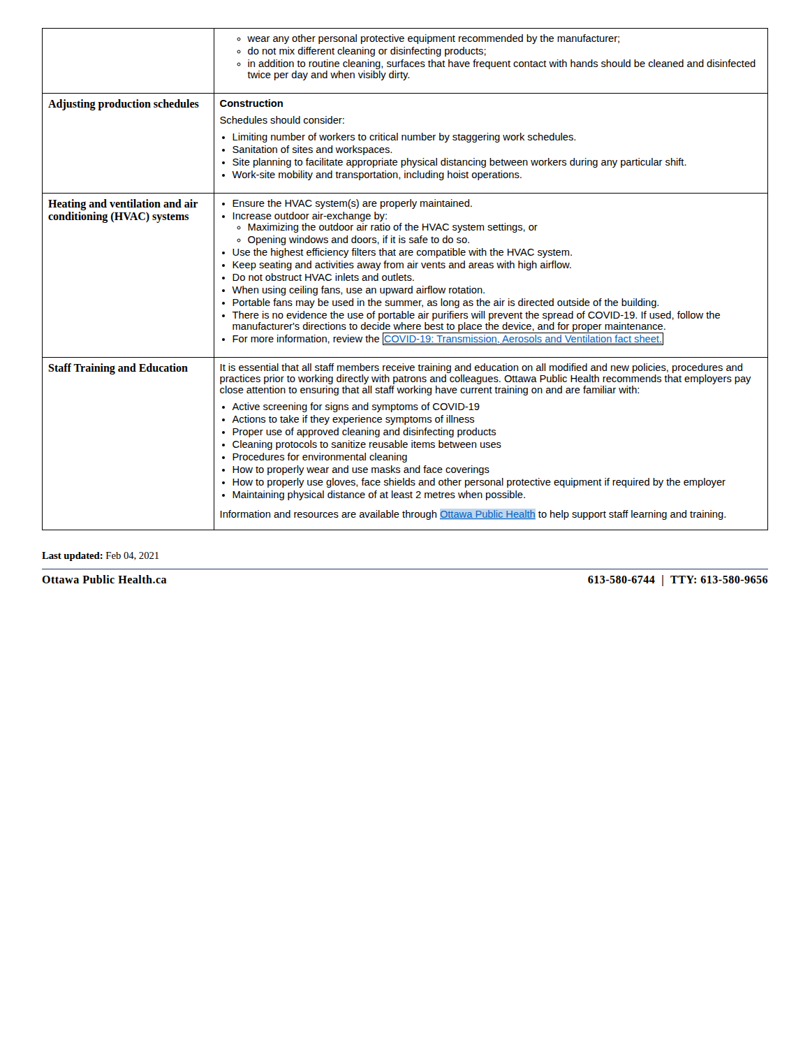| | wear any other personal protective equipment recommended by the manufacturer; do not mix different cleaning or disinfecting products; in addition to routine cleaning, surfaces that have frequent contact with hands should be cleaned and disinfected twice per day and when visibly dirty. |
| Adjusting production schedules | Construction Schedules should consider: Limiting number of workers to critical number by staggering work schedules. Sanitation of sites and workspaces. Site planning to facilitate appropriate physical distancing between workers during any particular shift. Work-site mobility and transportation, including hoist operations. |
| Heating and ventilation and air conditioning (HVAC) systems | Ensure the HVAC system(s) are properly maintained. Increase outdoor air-exchange by: Maximizing the outdoor air ratio of the HVAC system settings, or Opening windows and doors, if it is safe to do so. Use the highest efficiency filters that are compatible with the HVAC system. Keep seating and activities away from air vents and areas with high airflow. Do not obstruct HVAC inlets and outlets. When using ceiling fans, use an upward airflow rotation. Portable fans may be used in the summer, as long as the air is directed outside of the building. There is no evidence the use of portable air purifiers will prevent the spread of COVID-19. If used, follow the manufacturer's directions to decide where best to place the device, and for proper maintenance. For more information, review the COVID-19: Transmission, Aerosols and Ventilation fact sheet. |
| Staff Training and Education | It is essential that all staff members receive training and education on all modified and new policies, procedures and practices prior to working directly with patrons and colleagues. Ottawa Public Health recommends that employers pay close attention to ensuring that all staff working have current training on and are familiar with: Active screening for signs and symptoms of COVID-19 Actions to take if they experience symptoms of illness Proper use of approved cleaning and disinfecting products Cleaning protocols to sanitize reusable items between uses Procedures for environmental cleaning How to properly wear and use masks and face coverings How to properly use gloves, face shields and other personal protective equipment if required by the employer Maintaining physical distance of at least 2 metres when possible. Information and resources are available through Ottawa Public Health to help support staff learning and training. |
Last updated: Feb 04, 2021
Ottawa Public Health.ca 613-580-6744 | TTY: 613-580-9656